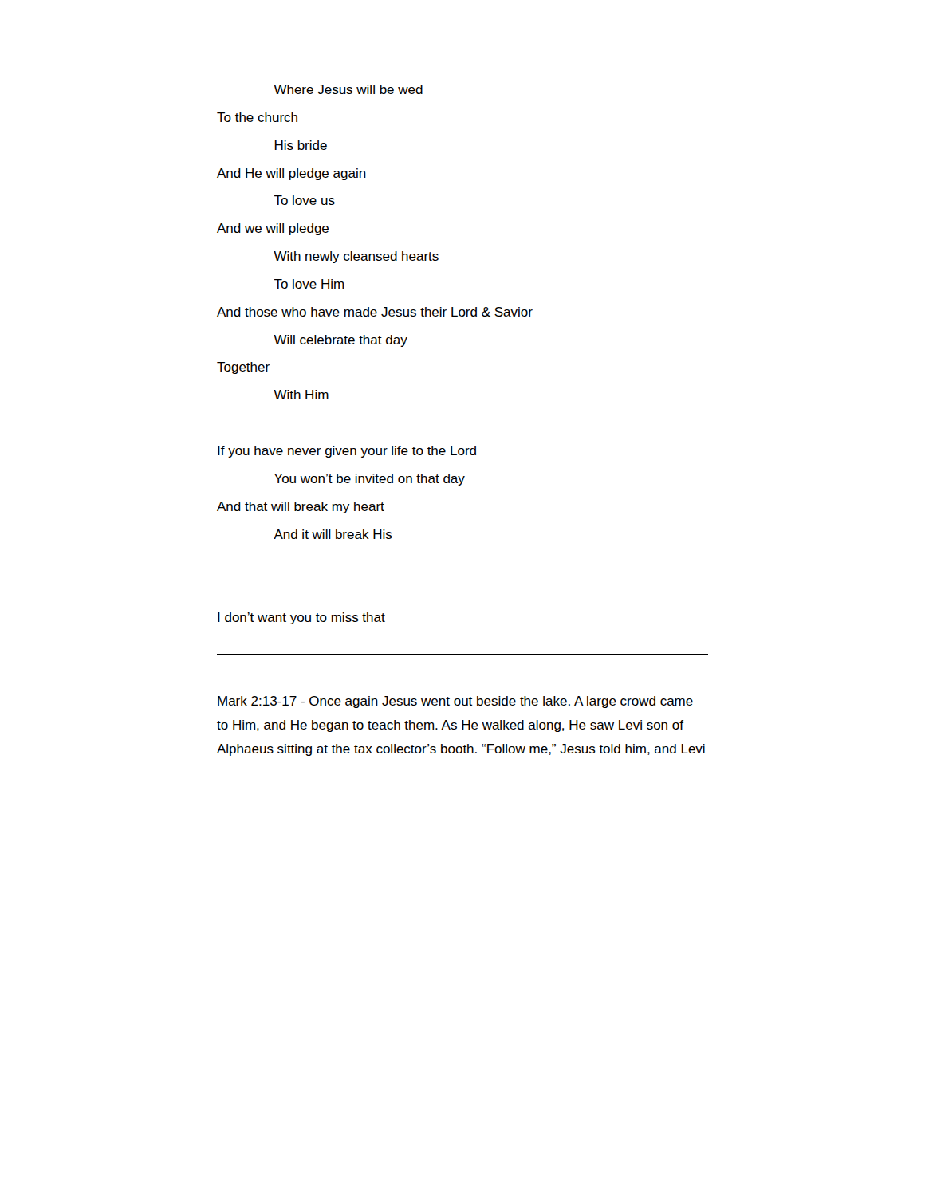Where Jesus will be wed
To the church
His bride
And He will pledge again
To love us
And we will pledge
With newly cleansed hearts
To love Him
And those who have made Jesus their Lord & Savior
Will celebrate that day
Together
With Him
If you have never given your life to the Lord
You won’t be invited on that day
And that will break my heart
And it will break His
I don’t want you to miss that
Mark 2:13-17 - Once again Jesus went out beside the lake. A large crowd came to Him, and He began to teach them. As He walked along, He saw Levi son of Alphaeus sitting at the tax collector’s booth. “Follow me,” Jesus told him, and Levi